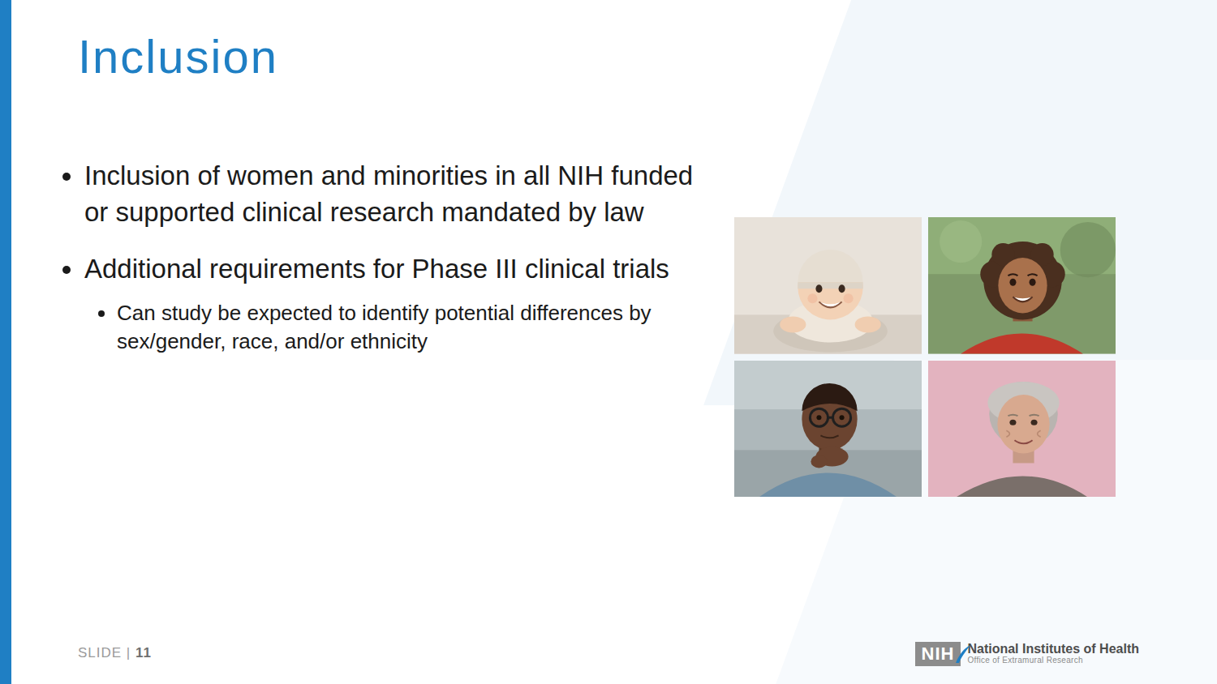Inclusion
Inclusion of women and minorities in all NIH funded or supported clinical research mandated by law
Additional requirements for Phase III clinical trials
Can study be expected to identify potential differences by sex/gender, race, and/or ethnicity
SLIDE | 11
NIH
National Institutes of Health
Office of Extramural Research